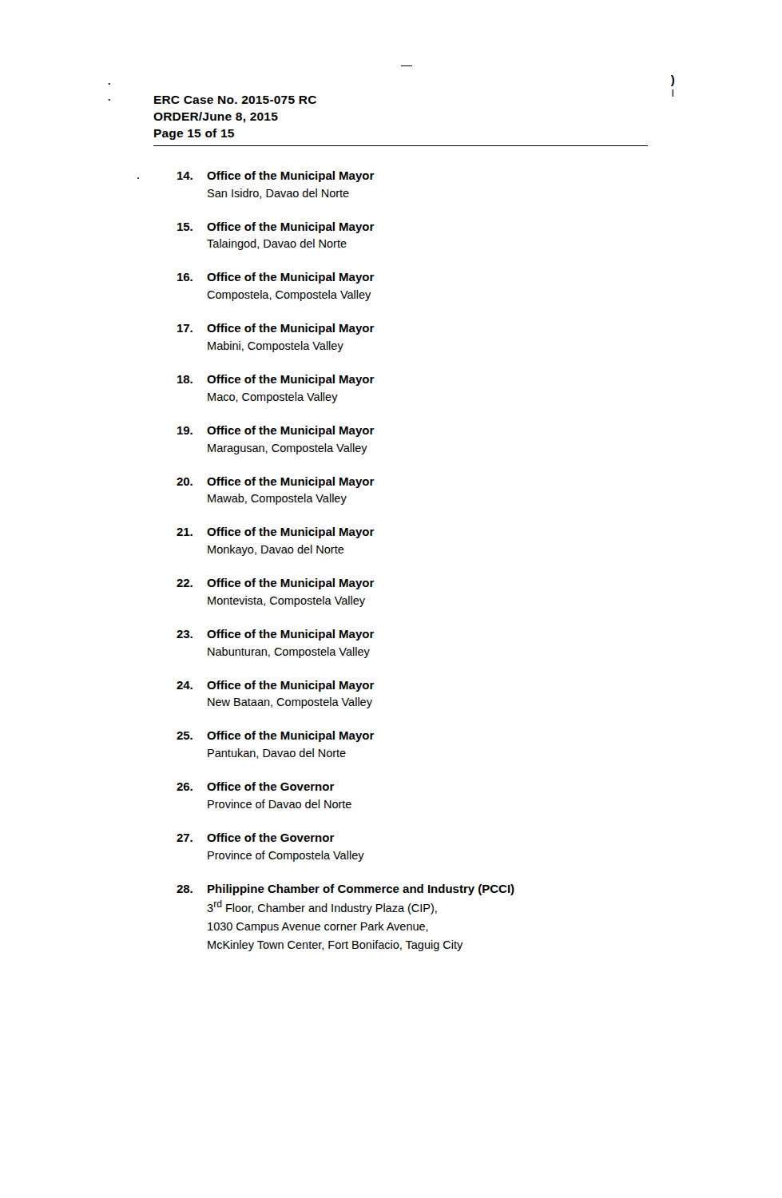. .
) I
ERC Case No. 2015-075 RC
ORDER/June 8, 2015
Page 15 of 15
. 14. Office of the Municipal Mayor
San Isidro, Davao del Norte
15. Office of the Municipal Mayor
Talaingod, Davao del Norte
16. Office of the Municipal Mayor
Compostela, Compostela Valley
17. Office of the Municipal Mayor
Mabini, Compostela Valley
18. Office of the Municipal Mayor
Maco, Compostela Valley
19. Office of the Municipal Mayor
Maragusan, Compostela Valley
20. Office of the Municipal Mayor
Mawab, Compostela Valley
21. Office of the Municipal Mayor
Monkayo, Davao del Norte
22. Office of the Municipal Mayor
Montevista, Compostela Valley
23. Office of the Municipal Mayor
Nabunturan, Compostela Valley
24. Office of the Municipal Mayor
New Bataan, Compostela Valley
25. Office of the Municipal Mayor
Pantukan, Davao del Norte
26. Office of the Governor
Province of Davao del Norte
27. Office of the Governor
Province of Compostela Valley
28. Philippine Chamber of Commerce and Industry (PCCI)
3rd Floor, Chamber and Industry Plaza (CIP),
1030 Campus Avenue corner Park Avenue,
McKinley Town Center, Fort Bonifacio, Taguig City